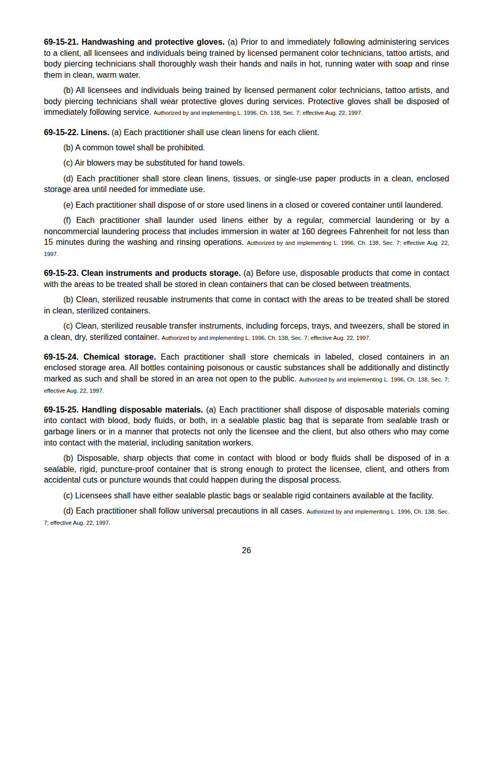69-15-21. Handwashing and protective gloves. (a) Prior to and immediately following administering services to a client, all licensees and individuals being trained by licensed permanent color technicians, tattoo artists, and body piercing technicians shall thoroughly wash their hands and nails in hot, running water with soap and rinse them in clean, warm water.
(b) All licensees and individuals being trained by licensed permanent color technicians, tattoo artists, and body piercing technicians shall wear protective gloves during services. Protective gloves shall be disposed of immediately following service. Authorized by and implementing L. 1996, Ch. 138, Sec. 7; effective Aug. 22, 1997.
69-15-22. Linens. (a) Each practitioner shall use clean linens for each client.
(b) A common towel shall be prohibited.
(c) Air blowers may be substituted for hand towels.
(d) Each practitioner shall store clean linens, tissues, or single-use paper products in a clean, enclosed storage area until needed for immediate use.
(e) Each practitioner shall dispose of or store used linens in a closed or covered container until laundered.
(f) Each practitioner shall launder used linens either by a regular, commercial laundering or by a noncommercial laundering process that includes immersion in water at 160 degrees Fahrenheit for not less than 15 minutes during the washing and rinsing operations. Authorized by and implementing L. 1996, Ch. 138, Sec. 7; effective Aug. 22, 1997.
69-15-23. Clean instruments and products storage. (a) Before use, disposable products that come in contact with the areas to be treated shall be stored in clean containers that can be closed between treatments.
(b) Clean, sterilized reusable instruments that come in contact with the areas to be treated shall be stored in clean, sterilized containers.
(c) Clean, sterilized reusable transfer instruments, including forceps, trays, and tweezers, shall be stored in a clean, dry, sterilized container. Authorized by and implementing L. 1996, Ch. 138, Sec. 7; effective Aug. 22, 1997.
69-15-24. Chemical storage. Each practitioner shall store chemicals in labeled, closed containers in an enclosed storage area. All bottles containing poisonous or caustic substances shall be additionally and distinctly marked as such and shall be stored in an area not open to the public. Authorized by and implementing L. 1996, Ch. 138, Sec. 7; effective Aug. 22, 1997.
69-15-25. Handling disposable materials. (a) Each practitioner shall dispose of disposable materials coming into contact with blood, body fluids, or both, in a sealable plastic bag that is separate from sealable trash or garbage liners or in a manner that protects not only the licensee and the client, but also others who may come into contact with the material, including sanitation workers.
(b) Disposable, sharp objects that come in contact with blood or body fluids shall be disposed of in a sealable, rigid, puncture-proof container that is strong enough to protect the licensee, client, and others from accidental cuts or puncture wounds that could happen during the disposal process.
(c) Licensees shall have either sealable plastic bags or sealable rigid containers available at the facility.
(d) Each practitioner shall follow universal precautions in all cases. Authorized by and implementing L. 1996, Ch. 138, Sec. 7; effective Aug. 22, 1997.
26